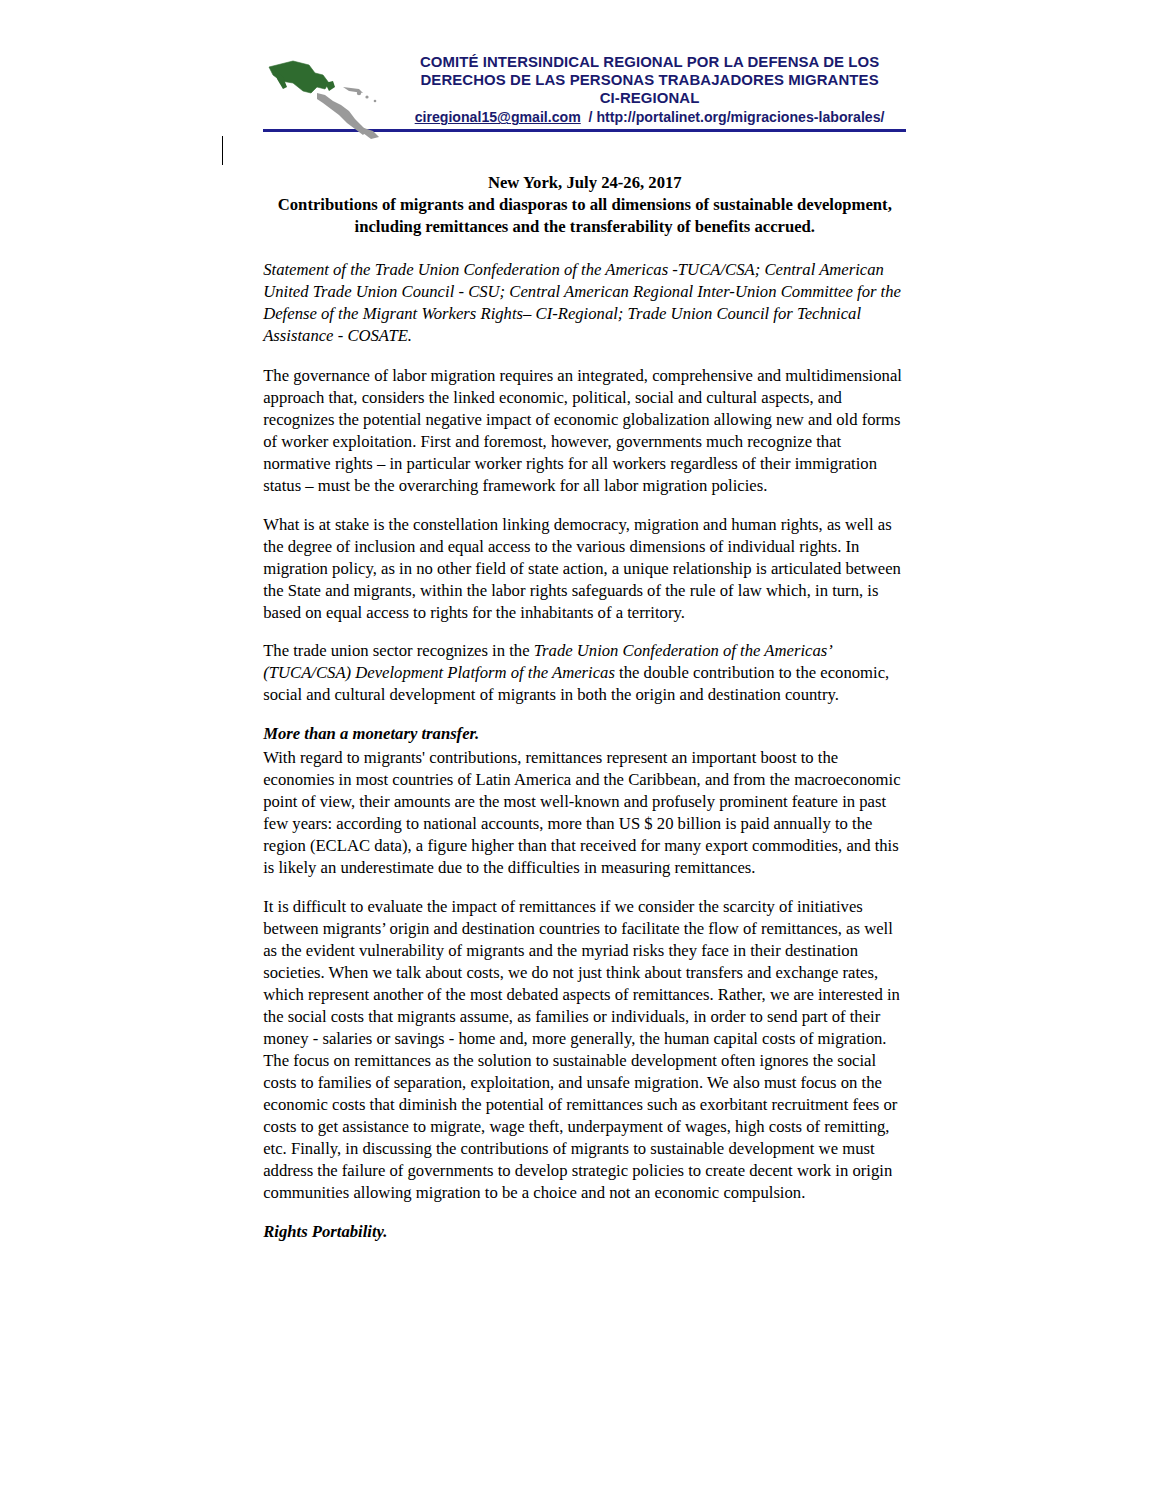Regional map logo
COMITÉ INTERSINDICAL REGIONAL POR LA DEFENSA DE LOS
DERECHOS DE LAS PERSONAS TRABAJADORES MIGRANTES
CI-REGIONAL
ciregional15@gmail.com / http://portalinet.org/migraciones-laborales/
New York, July 24-26, 2017 Contributions of migrants and diasporas to all dimensions of sustainable development, including remittances and the transferability of benefits accrued.
Statement of the Trade Union Confederation of the Americas -TUCA/CSA; Central American United Trade Union Council - CSU; Central American Regional Inter-Union Committee for the Defense of the Migrant Workers Rights– CI-Regional; Trade Union Council for Technical Assistance - COSATE.
The governance of labor migration requires an integrated, comprehensive and multidimensional approach that, considers the linked economic, political, social and cultural aspects, and recognizes the potential negative impact of economic globalization allowing new and old forms of worker exploitation. First and foremost, however, governments much recognize that normative rights – in particular worker rights for all workers regardless of their immigration status – must be the overarching framework for all labor migration policies.
What is at stake is the constellation linking democracy, migration and human rights, as well as the degree of inclusion and equal access to the various dimensions of individual rights. In migration policy, as in no other field of state action, a unique relationship is articulated between the State and migrants, within the labor rights safeguards of the rule of law which, in turn, is based on equal access to rights for the inhabitants of a territory.
The trade union sector recognizes in the Trade Union Confederation of the Americas’ (TUCA/CSA) Development Platform of the Americas the double contribution to the economic, social and cultural development of migrants in both the origin and destination country.
More than a monetary transfer.
With regard to migrants' contributions, remittances represent an important boost to the economies in most countries of Latin America and the Caribbean, and from the macroeconomic point of view, their amounts are the most well-known and profusely prominent feature in past few years: according to national accounts, more than US $ 20 billion is paid annually to the region (ECLAC data), a figure higher than that received for many export commodities, and this is likely an underestimate due to the difficulties in measuring remittances.
It is difficult to evaluate the impact of remittances if we consider the scarcity of initiatives between migrants’ origin and destination countries to facilitate the flow of remittances, as well as the evident vulnerability of migrants and the myriad risks they face in their destination societies. When we talk about costs, we do not just think about transfers and exchange rates, which represent another of the most debated aspects of remittances. Rather, we are interested in the social costs that migrants assume, as families or individuals, in order to send part of their money - salaries or savings - home and, more generally, the human capital costs of migration. The focus on remittances as the solution to sustainable development often ignores the social costs to families of separation, exploitation, and unsafe migration. We also must focus on the economic costs that diminish the potential of remittances such as exorbitant recruitment fees or costs to get assistance to migrate, wage theft, underpayment of wages, high costs of remitting, etc. Finally, in discussing the contributions of migrants to sustainable development we must address the failure of governments to develop strategic policies to create decent work in origin communities allowing migration to be a choice and not an economic compulsion.
Rights Portability.